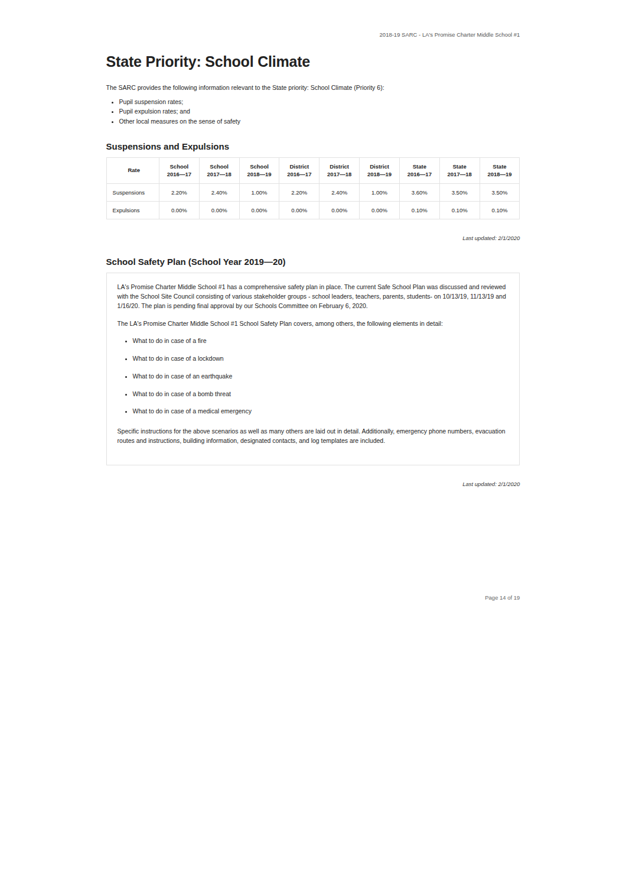2018-19 SARC - LA's Promise Charter Middle School #1
State Priority: School Climate
The SARC provides the following information relevant to the State priority: School Climate (Priority 6):
Pupil suspension rates;
Pupil expulsion rates; and
Other local measures on the sense of safety
Suspensions and Expulsions
| Rate | School 2016—17 | School 2017—18 | School 2018—19 | District 2016—17 | District 2017—18 | District 2018—19 | State 2016—17 | State 2017—18 | State 2018—19 |
| --- | --- | --- | --- | --- | --- | --- | --- | --- | --- |
| Suspensions | 2.20% | 2.40% | 1.00% | 2.20% | 2.40% | 1.00% | 3.60% | 3.50% | 3.50% |
| Expulsions | 0.00% | 0.00% | 0.00% | 0.00% | 0.00% | 0.00% | 0.10% | 0.10% | 0.10% |
Last updated: 2/1/2020
School Safety Plan (School Year 2019—20)
LA's Promise Charter Middle School #1 has a comprehensive safety plan in place. The current Safe School Plan was discussed and reviewed with the School Site Council consisting of various stakeholder groups - school leaders, teachers, parents, students- on 10/13/19, 11/13/19 and 1/16/20. The plan is pending final approval by our Schools Committee on February 6, 2020.
The LA's Promise Charter Middle School #1 School Safety Plan covers, among others, the following elements in detail:
What to do in case of a fire
What to do in case of a lockdown
What to do in case of an earthquake
What to do in case of a bomb threat
What to do in case of a medical emergency
Specific instructions for the above scenarios as well as many others are laid out in detail. Additionally, emergency phone numbers, evacuation routes and instructions, building information, designated contacts, and log templates are included.
Last updated: 2/1/2020
Page 14 of 19